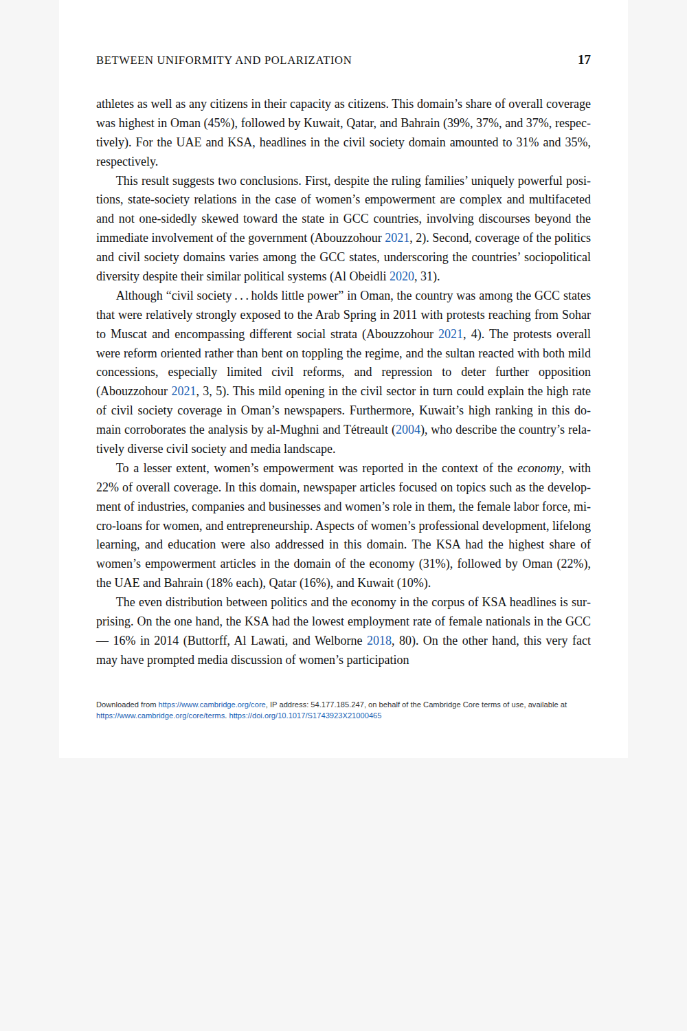Between Uniformity and Polarization 17
athletes as well as any citizens in their capacity as citizens. This domain’s share of overall coverage was highest in Oman (45%), followed by Kuwait, Qatar, and Bahrain (39%, 37%, and 37%, respectively). For the UAE and KSA, headlines in the civil society domain amounted to 31% and 35%, respectively.
This result suggests two conclusions. First, despite the ruling families’ uniquely powerful positions, state-society relations in the case of women’s empowerment are complex and multifaceted and not one-sidedly skewed toward the state in GCC countries, involving discourses beyond the immediate involvement of the government (Abouzzohour 2021, 2). Second, coverage of the politics and civil society domains varies among the GCC states, underscoring the countries’ sociopolitical diversity despite their similar political systems (Al Obeidli 2020, 31).
Although “civil society . . . holds little power” in Oman, the country was among the GCC states that were relatively strongly exposed to the Arab Spring in 2011 with protests reaching from Sohar to Muscat and encompassing different social strata (Abouzzohour 2021, 4). The protests overall were reform oriented rather than bent on toppling the regime, and the sultan reacted with both mild concessions, especially limited civil reforms, and repression to deter further opposition (Abouzzohour 2021, 3, 5). This mild opening in the civil sector in turn could explain the high rate of civil society coverage in Oman’s newspapers. Furthermore, Kuwait’s high ranking in this domain corroborates the analysis by al-Mughni and Tétreault (2004), who describe the country’s relatively diverse civil society and media landscape.
To a lesser extent, women’s empowerment was reported in the context of the economy, with 22% of overall coverage. In this domain, newspaper articles focused on topics such as the development of industries, companies and businesses and women’s role in them, the female labor force, micro-loans for women, and entrepreneurship. Aspects of women’s professional development, lifelong learning, and education were also addressed in this domain. The KSA had the highest share of women’s empowerment articles in the domain of the economy (31%), followed by Oman (22%), the UAE and Bahrain (18% each), Qatar (16%), and Kuwait (10%).
The even distribution between politics and the economy in the corpus of KSA headlines is surprising. On the one hand, the KSA had the lowest employment rate of female nationals in the GCC — 16% in 2014 (Buttorff, Al Lawati, and Welborne 2018, 80). On the other hand, this very fact may have prompted media discussion of women’s participation
Downloaded from https://www.cambridge.org/core, IP address: 54.177.185.247, on behalf of the Cambridge Core terms of use, available at https://www.cambridge.org/core/terms. https://doi.org/10.1017/S1743923X21000465